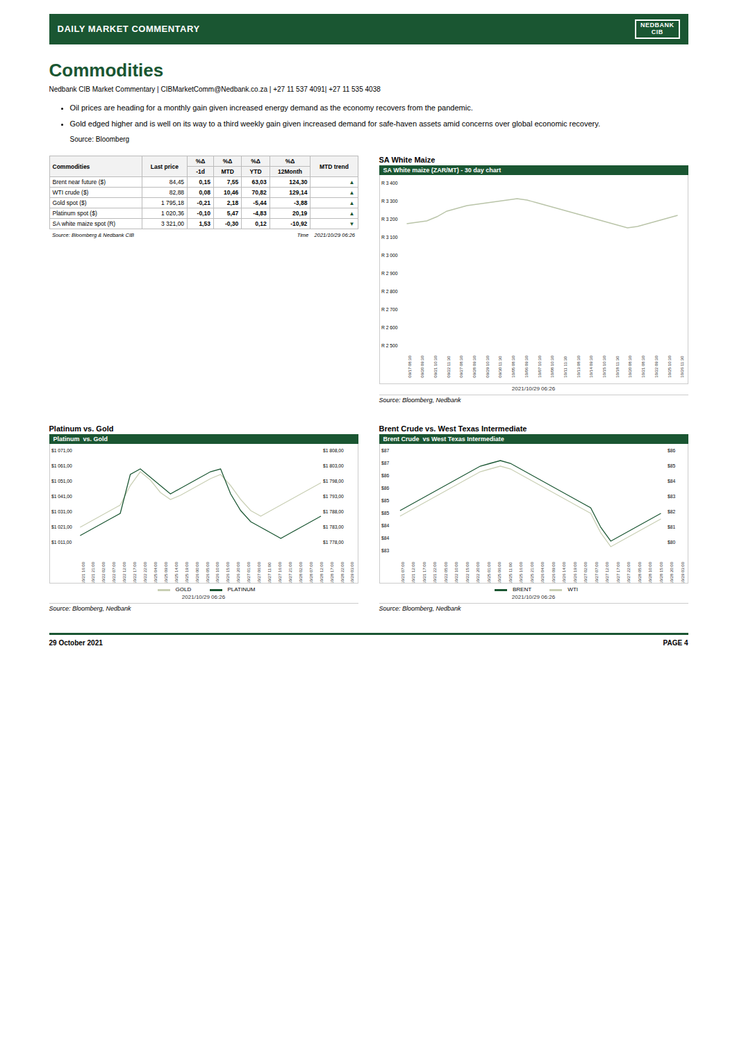DAILY MARKET COMMENTARY NEDBANK
CIB
Commodities
Nedbank CIB Market Commentary | CIBMarketComm@Nedbank.co.za | +27 11 537 4091| +27 11 535 4038
Oil prices are heading for a monthly gain given increased energy demand as the economy recovers from the pandemic.
Gold edged higher and is well on its way to a third weekly gain given increased demand for safe-haven assets amid concerns over global economic recovery.
Source: Bloomberg
| Commodities | Last price | %Δ | %Δ | %Δ | %Δ | MTD trend |
| --- | --- | --- | --- | --- | --- | --- |
| -1d | MTD | YTD | 12Month |
| Brent near future ($) | 84,45 | 0,15 | 7,55 | 63,03 | 124,30 | |
| WTI crude ($) | 82,88 | 0,08 | 10,46 | 70,82 | 129,14 | |
| Gold spot ($) | 1 795,18 | -0,21 | 2,18 | -5,44 | -3,88 | |
| Platinum spot ($) | 1 020,36 | -0,10 | 5,47 | -4,83 | 20,19 | |
| SA white maize spot (R) | 3 321,00 | 1,53 | -0,30 | 0,12 | -10,92 | |
| Source: Bloomberg & Nedbank CIB | Time 2021/10/29 06:26 |
SA White Maize
SA White maize (ZAR/MT) - 30 day chart
R 3 400 R 3 300 R 3 200 R 3 100 R 3 000 R 2 900 R 2 800 R 2 700 R 2 600 R 2 500
09/17 08:3009/20 09:3009/21 10:3009/22 11:3009/27 08:3009/28 09:3009/29 10:3009/30 11:3010/05 08:3010/06 09:3010/07 10:3010/08 10:3010/11 11:3010/13 08:3010/14 09:3010/15 10:3010/18 11:3010/20 08:3010/21 08:3010/22 09:3010/25 10:3010/26 11:30
2021/10/29 06:26
Source: Bloomberg, Nedbank
Platinum vs. Gold
Platinum vs. Gold
$1 071,00 $1 061,00 $1 051,00 $1 041,00 $1 031,00 $1 021,00 $1 011,00 $1 808,00 $1 803,00 $1 798,00 $1 793,00 $1 788,00 $1 783,00 $1 778,00
10/21 16:0010/21 21:0010/22 02:0010/22 07:0010/22 12:0010/22 17:0010/22 22:0010/25 04:0010/25 09:0010/25 14:0010/25 19:0010/26 00:0010/26 05:0010/26 10:0010/26 15:0010/26 20:0010/27 01:0010/27 06:0010/27 11:0010/27 16:0010/27 21:0010/28 02:0010/28 07:0010/28 12:0010/28 17:0010/28 22:0010/29 03:00
GOLD PLATINUM
2021/10/29 06:26
Source: Bloomberg, Nedbank
Brent Crude vs. West Texas Intermediate
Brent Crude vs West Texas Intermediate
$87 $87 $86 $86 $85 $85 $84 $84 $83 $86 $85 $84 $83 $82 $81 $80
10/21 07:0010/21 12:0010/21 17:0010/21 22:0010/22 05:0010/22 10:0010/22 15:0010/22 20:0010/25 01:0010/25 06:0010/25 11:0010/25 16:0010/25 21:0010/26 04:0010/26 09:0010/26 14:0010/26 19:0010/27 02:0010/27 07:0010/27 12:0010/27 17:0010/27 22:0010/28 05:0010/28 10:0010/28 15:0010/28 20:0010/29 03:00
BRENT WTI
2021/10/29 06:26
Source: Bloomberg, Nedbank
29 October 2021 PAGE 4